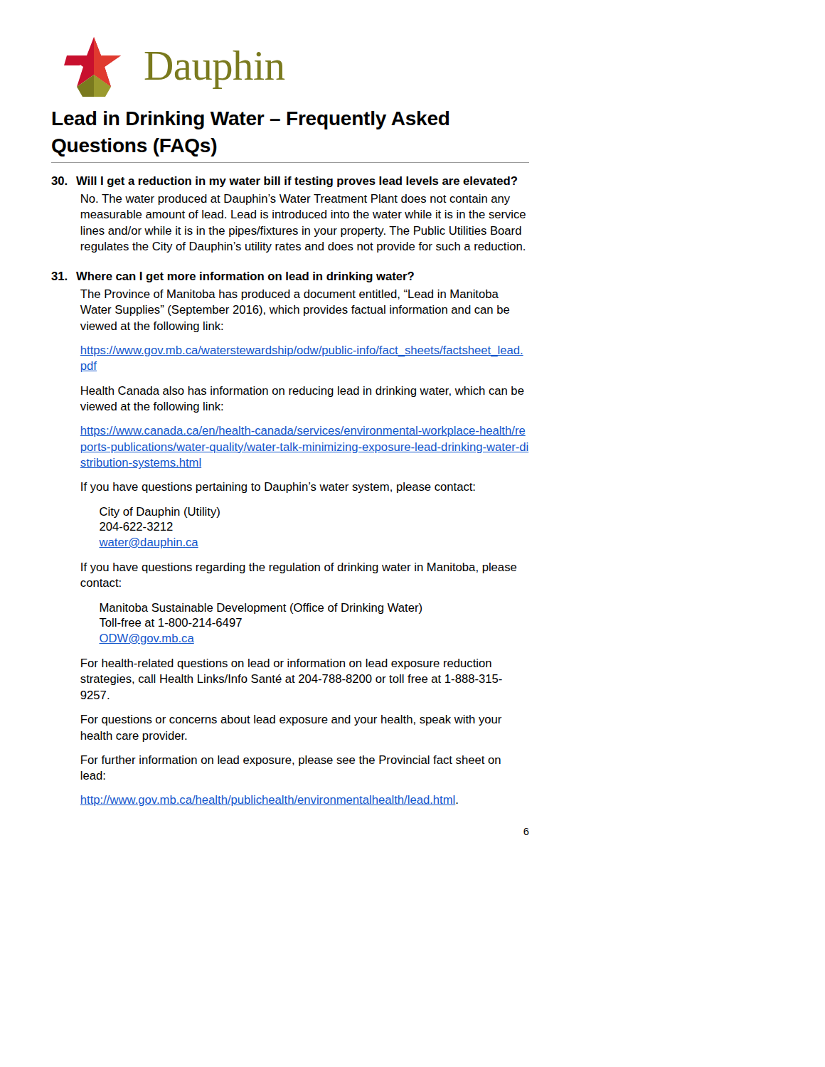Dauphin
Lead in Drinking Water – Frequently Asked Questions (FAQs)
30.
Will I get a reduction in my water bill if testing proves lead levels are elevated?
No. The water produced at Dauphin’s Water Treatment Plant does not contain any measurable amount of lead. Lead is introduced into the water while it is in the service lines and/or while it is in the pipes/fixtures in your property. The Public Utilities Board regulates the City of Dauphin’s utility rates and does not provide for such a reduction.
31.
Where can I get more information on lead in drinking water?
The Province of Manitoba has produced a document entitled, “Lead in Manitoba Water Supplies” (September 2016), which provides factual information and can be viewed at the following link:
https://www.gov.mb.ca/waterstewardship/odw/public-info/fact_sheets/factsheet_lead.pdf
Health Canada also has information on reducing lead in drinking water, which can be viewed at the following link:
https://www.canada.ca/en/health-canada/services/environmental-workplace-health/reports-publications/water-quality/water-talk-minimizing-exposure-lead-drinking-water-distribution-systems.html
If you have questions pertaining to Dauphin’s water system, please contact:
City of Dauphin (Utility)
204-622-3212
water@dauphin.ca
If you have questions regarding the regulation of drinking water in Manitoba, please contact:
Manitoba Sustainable Development (Office of Drinking Water)
Toll-free at 1-800-214-6497
ODW@gov.mb.ca
For health-related questions on lead or information on lead exposure reduction strategies, call Health Links/Info Santé at 204-788-8200 or toll free at 1-888-315-9257.
For questions or concerns about lead exposure and your health, speak with your health care provider.
For further information on lead exposure, please see the Provincial fact sheet on lead:
http://www.gov.mb.ca/health/publichealth/environmentalhealth/lead.html.
6